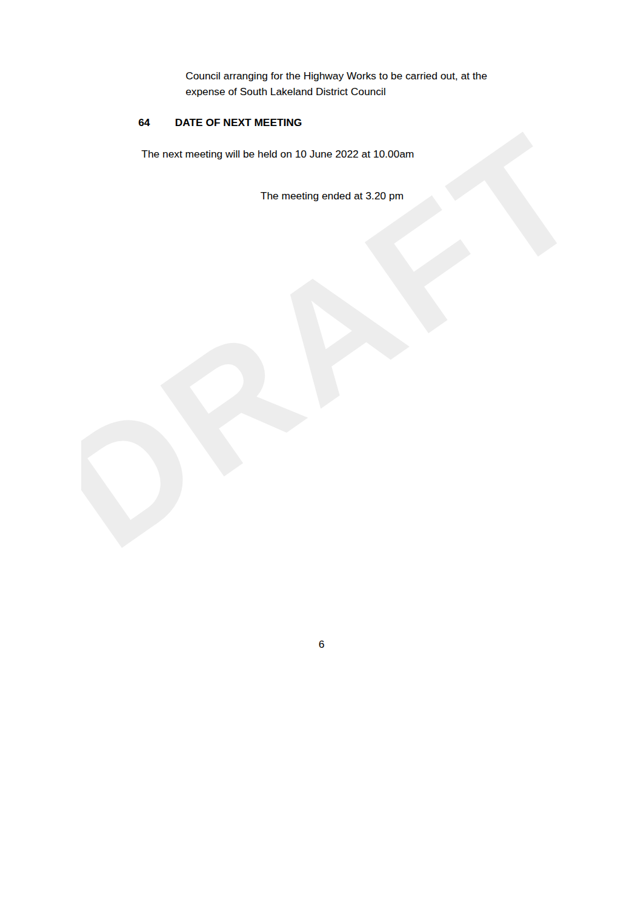DRAFT
Council arranging for the Highway Works to be carried out, at the expense of South Lakeland District Council
64 Date of Next Meeting
The next meeting will be held on 10 June 2022 at 10.00am
The meeting ended at 3.20 pm
6